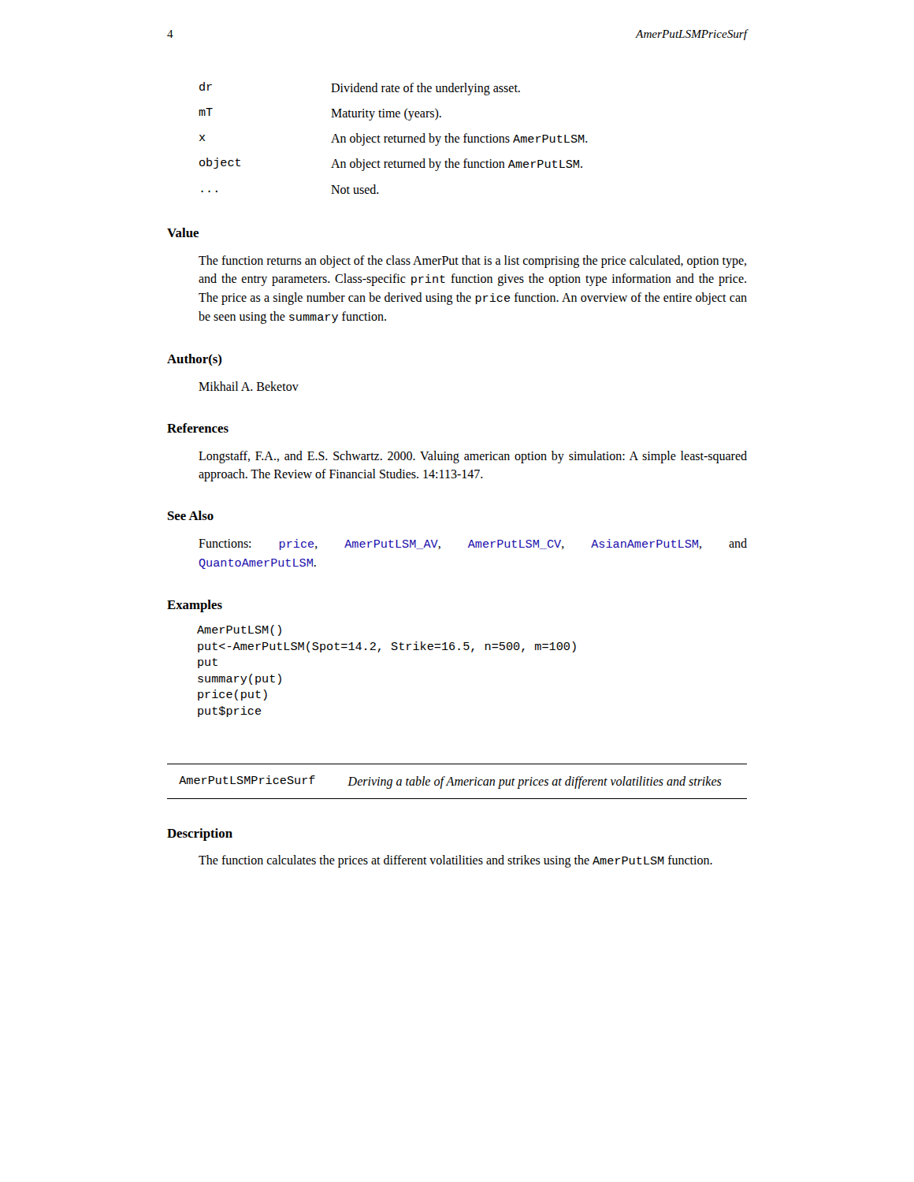4 AmerPutLSMPriceSurf
dr
Dividend rate of the underlying asset.
mT
Maturity time (years).
x
An object returned by the functions AmerPutLSM.
object
An object returned by the function AmerPutLSM.
...
Not used.
Value
The function returns an object of the class AmerPut that is a list comprising the price calculated, option type, and the entry parameters. Class-specific print function gives the option type information and the price. The price as a single number can be derived using the price function. An overview of the entire object can be seen using the summary function.
Author(s)
Mikhail A. Beketov
References
Longstaff, F.A., and E.S. Schwartz. 2000. Valuing american option by simulation: A simple least-squared approach. The Review of Financial Studies. 14:113-147.
See Also
Functions: price, AmerPutLSM_AV, AmerPutLSM_CV, AsianAmerPutLSM, and QuantoAmerPutLSM.
Examples
AmerPutLSM()
put<-AmerPutLSM(Spot=14.2, Strike=16.5, n=500, m=100)
put
summary(put)
price(put)
put$price
AmerPutLSMPriceSurf
Deriving a table of American put prices at different volatilities and strikes
Description
The function calculates the prices at different volatilities and strikes using the AmerPutLSM function.